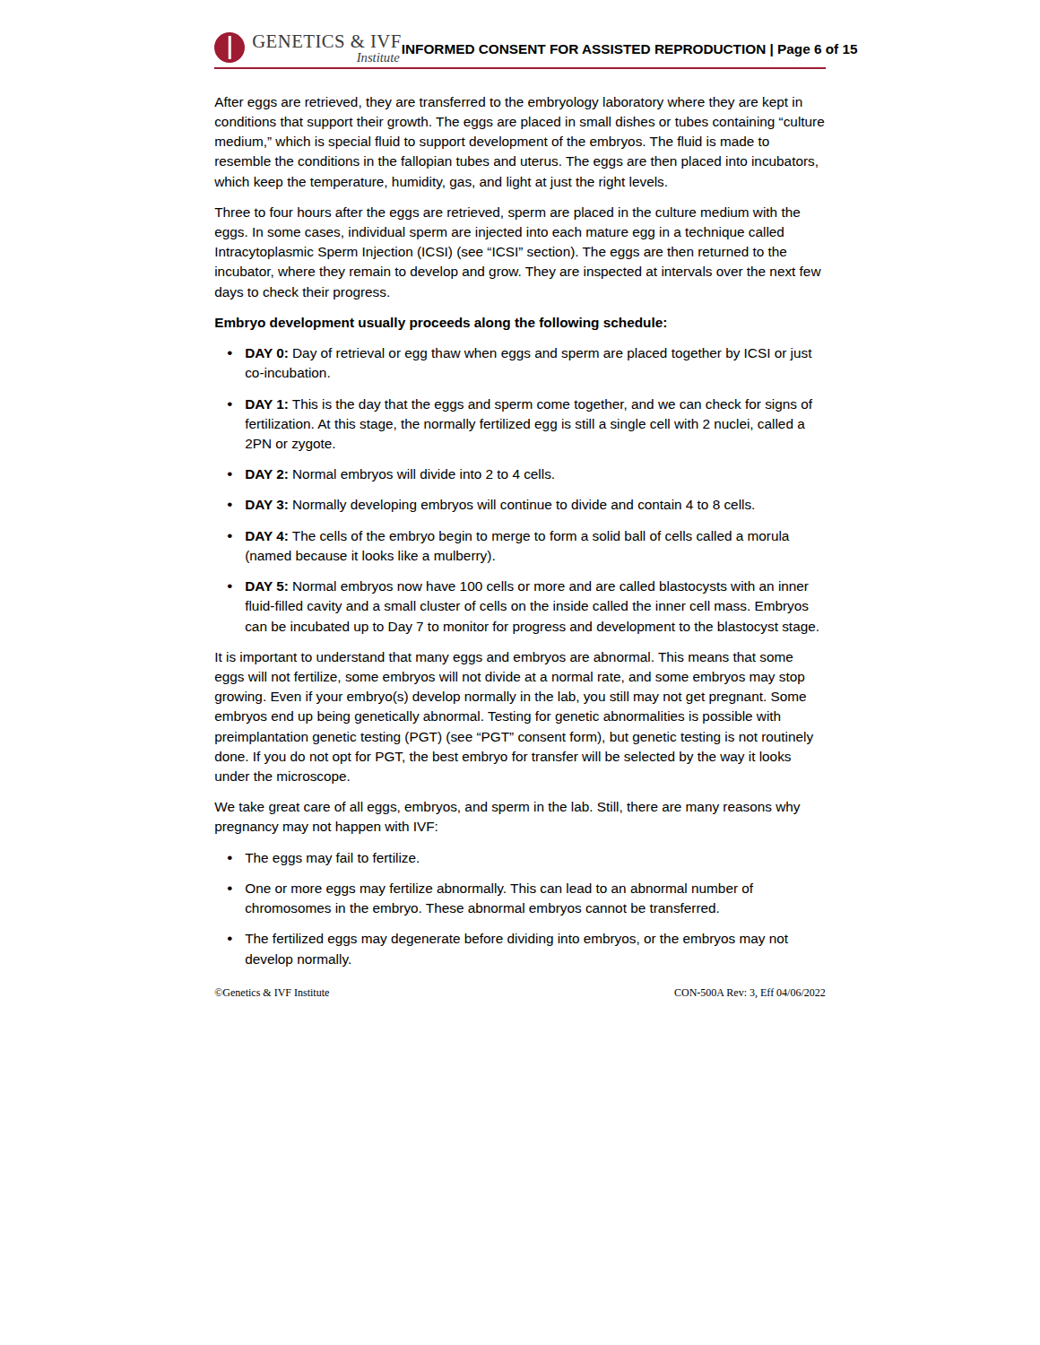GENETICS & IVF
Institute
INFORMED CONSENT FOR ASSISTED REPRODUCTION | Page 6 of 15
After eggs are retrieved, they are transferred to the embryology laboratory where they are kept in conditions that support their growth. The eggs are placed in small dishes or tubes containing “culture medium,” which is special fluid to support development of the embryos. The fluid is made to resemble the conditions in the fallopian tubes and uterus. The eggs are then placed into incubators, which keep the temperature, humidity, gas, and light at just the right levels.
Three to four hours after the eggs are retrieved, sperm are placed in the culture medium with the eggs. In some cases, individual sperm are injected into each mature egg in a technique called Intracytoplasmic Sperm Injection (ICSI) (see “ICSI” section). The eggs are then returned to the incubator, where they remain to develop and grow. They are inspected at intervals over the next few days to check their progress.
Embryo development usually proceeds along the following schedule:
DAY 0: Day of retrieval or egg thaw when eggs and sperm are placed together by ICSI or just co-incubation.
DAY 1: This is the day that the eggs and sperm come together, and we can check for signs of fertilization. At this stage, the normally fertilized egg is still a single cell with 2 nuclei, called a 2PN or zygote.
DAY 2: Normal embryos will divide into 2 to 4 cells.
DAY 3: Normally developing embryos will continue to divide and contain 4 to 8 cells.
DAY 4: The cells of the embryo begin to merge to form a solid ball of cells called a morula (named because it looks like a mulberry).
DAY 5: Normal embryos now have 100 cells or more and are called blastocysts with an inner fluid-filled cavity and a small cluster of cells on the inside called the inner cell mass. Embryos can be incubated up to Day 7 to monitor for progress and development to the blastocyst stage.
It is important to understand that many eggs and embryos are abnormal. This means that some eggs will not fertilize, some embryos will not divide at a normal rate, and some embryos may stop growing. Even if your embryo(s) develop normally in the lab, you still may not get pregnant. Some embryos end up being genetically abnormal. Testing for genetic abnormalities is possible with preimplantation genetic testing (PGT) (see “PGT” consent form), but genetic testing is not routinely done. If you do not opt for PGT, the best embryo for transfer will be selected by the way it looks under the microscope.
We take great care of all eggs, embryos, and sperm in the lab. Still, there are many reasons why pregnancy may not happen with IVF:
The eggs may fail to fertilize.
One or more eggs may fertilize abnormally. This can lead to an abnormal number of chromosomes in the embryo. These abnormal embryos cannot be transferred.
The fertilized eggs may degenerate before dividing into embryos, or the embryos may not develop normally.
©Genetics & IVF Institute
CON-500A Rev: 3, Eff 04/06/2022